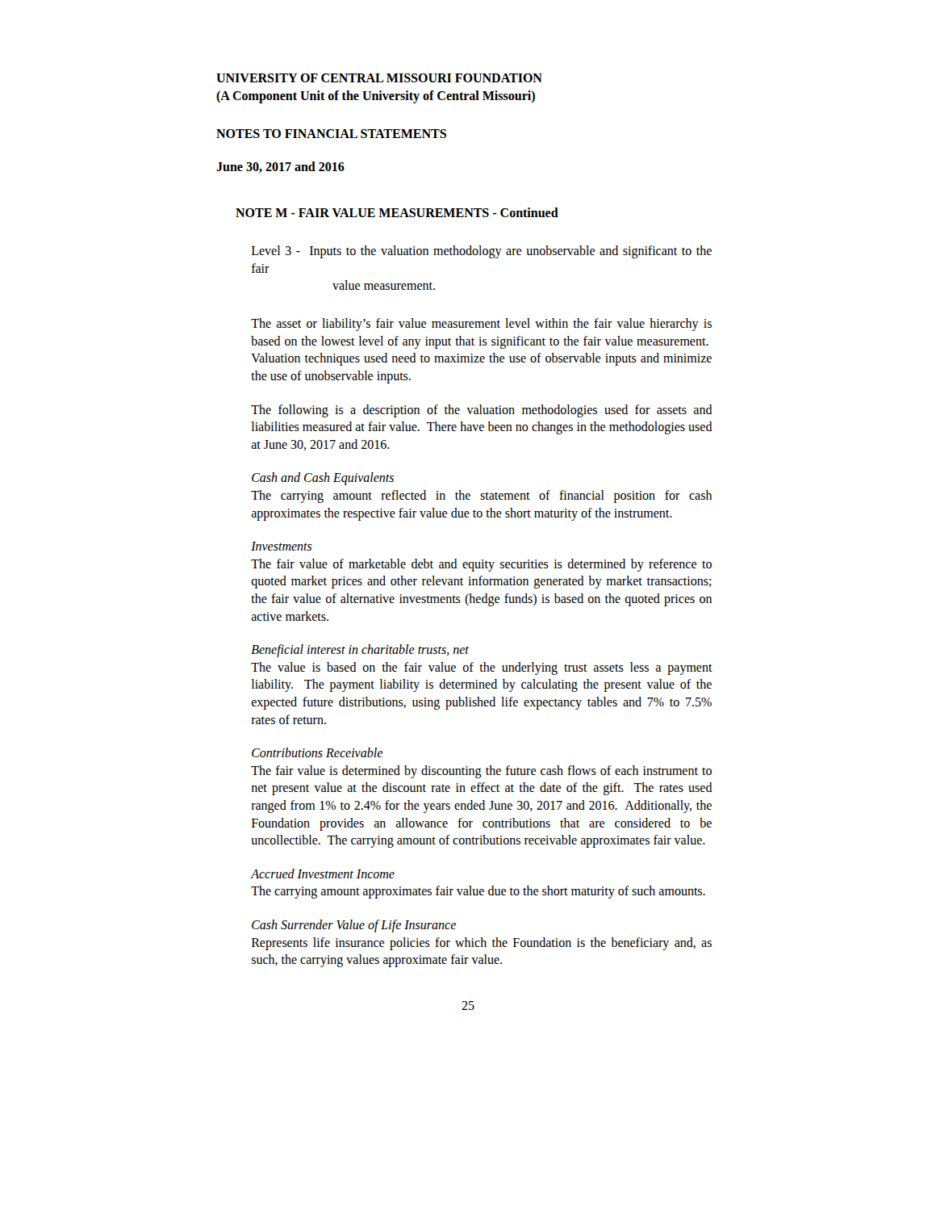UNIVERSITY OF CENTRAL MISSOURI FOUNDATION
(A Component Unit of the University of Central Missouri)
NOTES TO FINANCIAL STATEMENTS
June 30, 2017 and 2016
NOTE M - FAIR VALUE MEASUREMENTS - Continued
Level 3 - Inputs to the valuation methodology are unobservable and significant to the fair value measurement.
The asset or liability’s fair value measurement level within the fair value hierarchy is based on the lowest level of any input that is significant to the fair value measurement. Valuation techniques used need to maximize the use of observable inputs and minimize the use of unobservable inputs.
The following is a description of the valuation methodologies used for assets and liabilities measured at fair value. There have been no changes in the methodologies used at June 30, 2017 and 2016.
Cash and Cash Equivalents
The carrying amount reflected in the statement of financial position for cash approximates the respective fair value due to the short maturity of the instrument.
Investments
The fair value of marketable debt and equity securities is determined by reference to quoted market prices and other relevant information generated by market transactions; the fair value of alternative investments (hedge funds) is based on the quoted prices on active markets.
Beneficial interest in charitable trusts, net
The value is based on the fair value of the underlying trust assets less a payment liability. The payment liability is determined by calculating the present value of the expected future distributions, using published life expectancy tables and 7% to 7.5% rates of return.
Contributions Receivable
The fair value is determined by discounting the future cash flows of each instrument to net present value at the discount rate in effect at the date of the gift. The rates used ranged from 1% to 2.4% for the years ended June 30, 2017 and 2016. Additionally, the Foundation provides an allowance for contributions that are considered to be uncollectible. The carrying amount of contributions receivable approximates fair value.
Accrued Investment Income
The carrying amount approximates fair value due to the short maturity of such amounts.
Cash Surrender Value of Life Insurance
Represents life insurance policies for which the Foundation is the beneficiary and, as such, the carrying values approximate fair value.
25